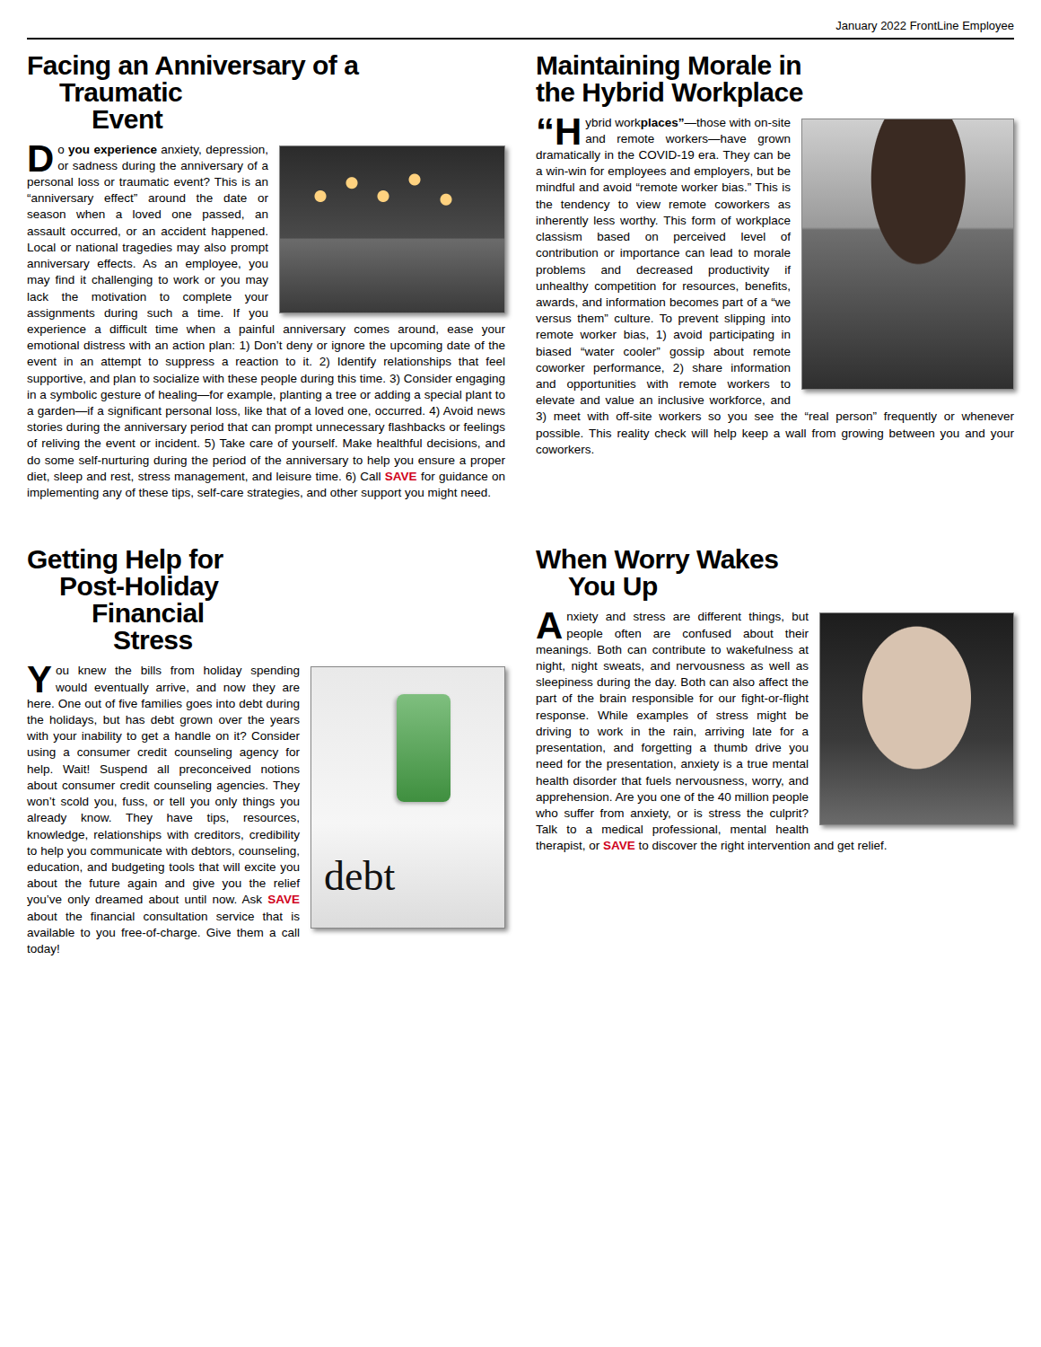January 2022 FrontLine Employee
Facing an Anniversary of a
Traumatic
Event
Do you experience anxiety, depression, or sadness during the anniversary of a personal loss or traumatic event? This is an “anniversary effect” around the date or season when a loved one passed, an assault occurred, or an accident happened. Local or national tragedies may also prompt anniversary effects. As an employee, you may find it challenging to work or you may lack the motivation to complete your assignments during such a time. If you experience a difficult time when a painful anniversary comes around, ease your emotional distress with an action plan: 1) Don’t deny or ignore the upcoming date of the event in an attempt to suppress a reaction to it. 2) Identify relationships that feel supportive, and plan to socialize with these people during this time. 3) Consider engaging in a symbolic gesture of healing—for example, planting a tree or adding a special plant to a garden—if a significant personal loss, like that of a loved one, occurred. 4) Avoid news stories during the anniversary period that can prompt unnecessary flashbacks or feelings of reliving the event or incident. 5) Take care of yourself. Make healthful decisions, and do some self-nurturing during the period of the anniversary to help you ensure a proper diet, sleep and rest, stress management, and leisure time. 6) Call SAVE for guidance on implementing any of these tips, self-care strategies, and other support you might need.
Maintaining Morale in
the Hybrid Workplace
“Hybrid workplaces”—those with on-site and remote workers—have grown dramatically in the COVID-19 era. They can be a win-win for employees and employers, but be mindful and avoid “remote worker bias.” This is the tendency to view remote coworkers as inherently less worthy. This form of workplace classism based on perceived level of contribution or importance can lead to morale problems and decreased productivity if unhealthy competition for resources, benefits, awards, and information becomes part of a “we versus them” culture. To prevent slipping into remote worker bias, 1) avoid participating in biased “water cooler” gossip about remote coworker performance, 2) share information and opportunities with remote workers to elevate and value an inclusive workforce, and 3) meet with off-site workers so you see the “real person” frequently or whenever possible. This reality check will help keep a wall from growing between you and your coworkers.
Getting Help for
Post-Holiday
Financial
Stress
You knew the bills from holiday spending would eventually arrive, and now they are here. One out of five families goes into debt during the holidays, but has debt grown over the years with your inability to get a handle on it? Consider using a consumer credit counseling agency for help. Wait! Suspend all preconceived notions about consumer credit counseling agencies. They won’t scold you, fuss, or tell you only things you already know. They have tips, resources, knowledge, relationships with creditors, credibility to help you communicate with debtors, counseling, education, and budgeting tools that will excite you about the future again and give you the relief you’ve only dreamed about until now. Ask SAVE about the financial consultation service that is available to you free-of-charge. Give them a call today!
When Worry Wakes
You Up
Anxiety and stress are different things, but people often are confused about their meanings. Both can contribute to wakefulness at night, night sweats, and nervousness as well as sleepiness during the day. Both can also affect the part of the brain responsible for our fight-or-flight response. While examples of stress might be driving to work in the rain, arriving late for a presentation, and forgetting a thumb drive you need for the presentation, anxiety is a true mental health disorder that fuels nervousness, worry, and apprehension. Are you one of the 40 million people who suffer from anxiety, or is stress the culprit? Talk to a medical professional, mental health therapist, or SAVE to discover the right intervention and get relief.